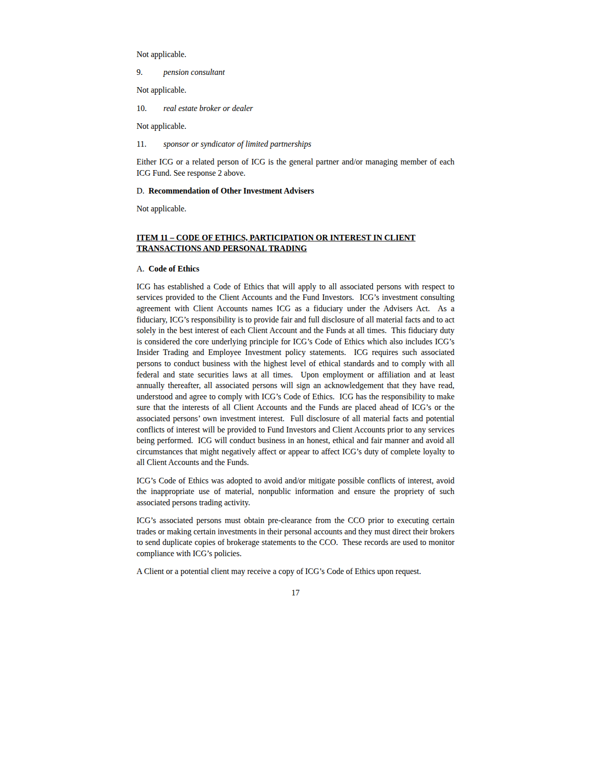Not applicable.
9. pension consultant
Not applicable.
10. real estate broker or dealer
Not applicable.
11. sponsor or syndicator of limited partnerships
Either ICG or a related person of ICG is the general partner and/or managing member of each ICG Fund. See response 2 above.
D. Recommendation of Other Investment Advisers
Not applicable.
ITEM 11 – CODE OF ETHICS, PARTICIPATION OR INTEREST IN CLIENT TRANSACTIONS AND PERSONAL TRADING
A. Code of Ethics
ICG has established a Code of Ethics that will apply to all associated persons with respect to services provided to the Client Accounts and the Fund Investors. ICG’s investment consulting agreement with Client Accounts names ICG as a fiduciary under the Advisers Act. As a fiduciary, ICG’s responsibility is to provide fair and full disclosure of all material facts and to act solely in the best interest of each Client Account and the Funds at all times. This fiduciary duty is considered the core underlying principle for ICG’s Code of Ethics which also includes ICG’s Insider Trading and Employee Investment policy statements. ICG requires such associated persons to conduct business with the highest level of ethical standards and to comply with all federal and state securities laws at all times. Upon employment or affiliation and at least annually thereafter, all associated persons will sign an acknowledgement that they have read, understood and agree to comply with ICG’s Code of Ethics. ICG has the responsibility to make sure that the interests of all Client Accounts and the Funds are placed ahead of ICG’s or the associated persons’ own investment interest. Full disclosure of all material facts and potential conflicts of interest will be provided to Fund Investors and Client Accounts prior to any services being performed. ICG will conduct business in an honest, ethical and fair manner and avoid all circumstances that might negatively affect or appear to affect ICG’s duty of complete loyalty to all Client Accounts and the Funds.
ICG’s Code of Ethics was adopted to avoid and/or mitigate possible conflicts of interest, avoid the inappropriate use of material, nonpublic information and ensure the propriety of such associated persons trading activity.
ICG’s associated persons must obtain pre-clearance from the CCO prior to executing certain trades or making certain investments in their personal accounts and they must direct their brokers to send duplicate copies of brokerage statements to the CCO. These records are used to monitor compliance with ICG’s policies.
A Client or a potential client may receive a copy of ICG’s Code of Ethics upon request.
17